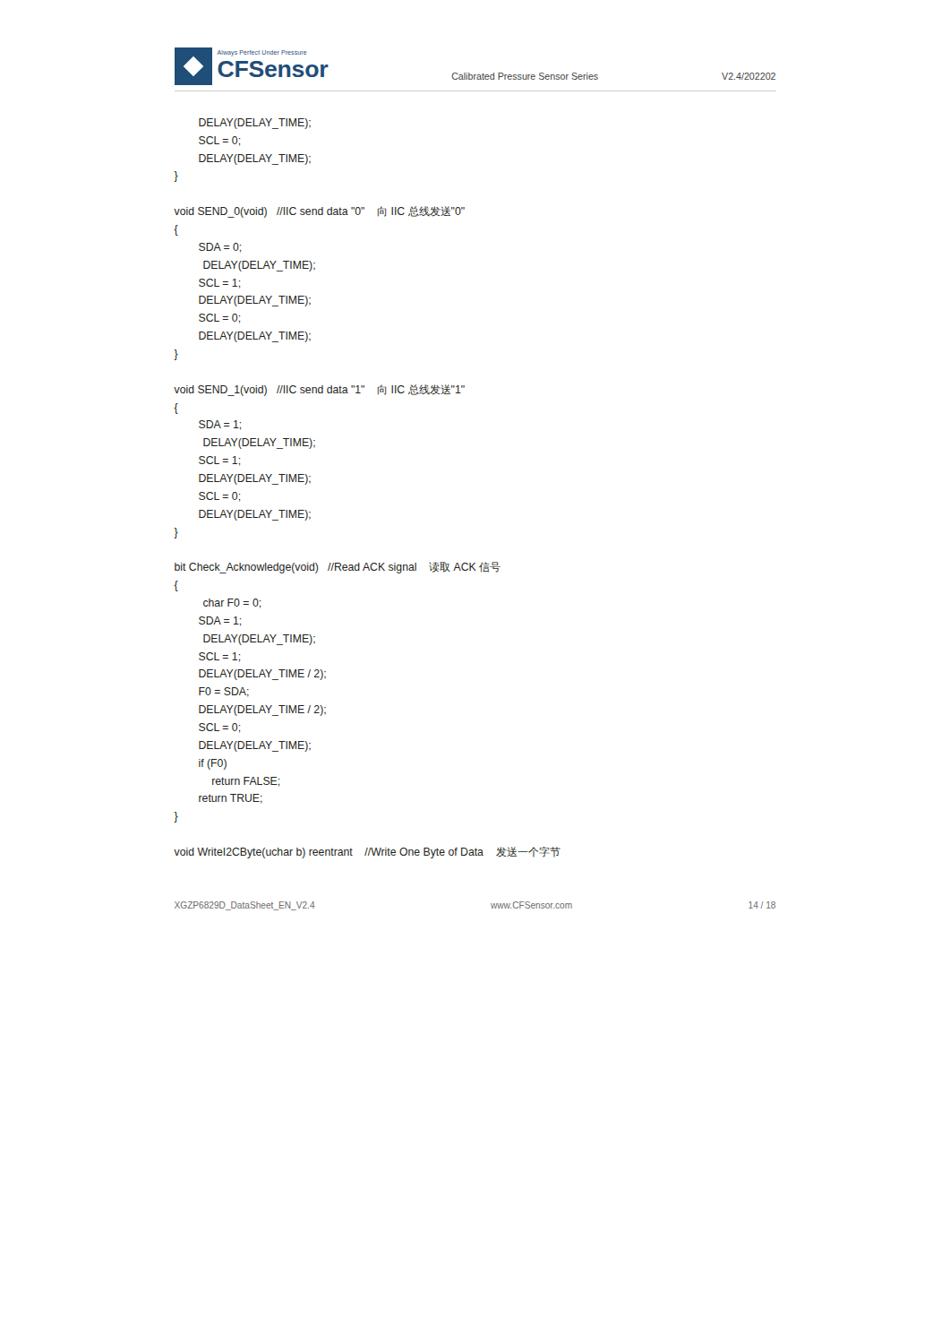Always Perfect Under Pressure
CFSensor
Calibrated Pressure Sensor Series
V2.4/202202
DELAY(DELAY_TIME); SCL = 0; DELAY(DELAY_TIME); } void SEND_0(void) //IIC send data "0" 向 IIC 总线发送"0" { SDA = 0; DELAY(DELAY_TIME); SCL = 1; DELAY(DELAY_TIME); SCL = 0; DELAY(DELAY_TIME); } void SEND_1(void) //IIC send data "1" 向 IIC 总线发送"1" { SDA = 1; DELAY(DELAY_TIME); SCL = 1; DELAY(DELAY_TIME); SCL = 0; DELAY(DELAY_TIME); } bit Check_Acknowledge(void) //Read ACK signal 读取 ACK 信号 { char F0 = 0; SDA = 1; DELAY(DELAY_TIME); SCL = 1; DELAY(DELAY_TIME / 2); F0 = SDA; DELAY(DELAY_TIME / 2); SCL = 0; DELAY(DELAY_TIME); if (F0) return FALSE; return TRUE; } void WriteI2CByte(uchar b) reentrant //Write One Byte of Data 发送一个字节
XGZP6829D_DataSheet_EN_V2.4
www.CFSensor.com
14 / 18